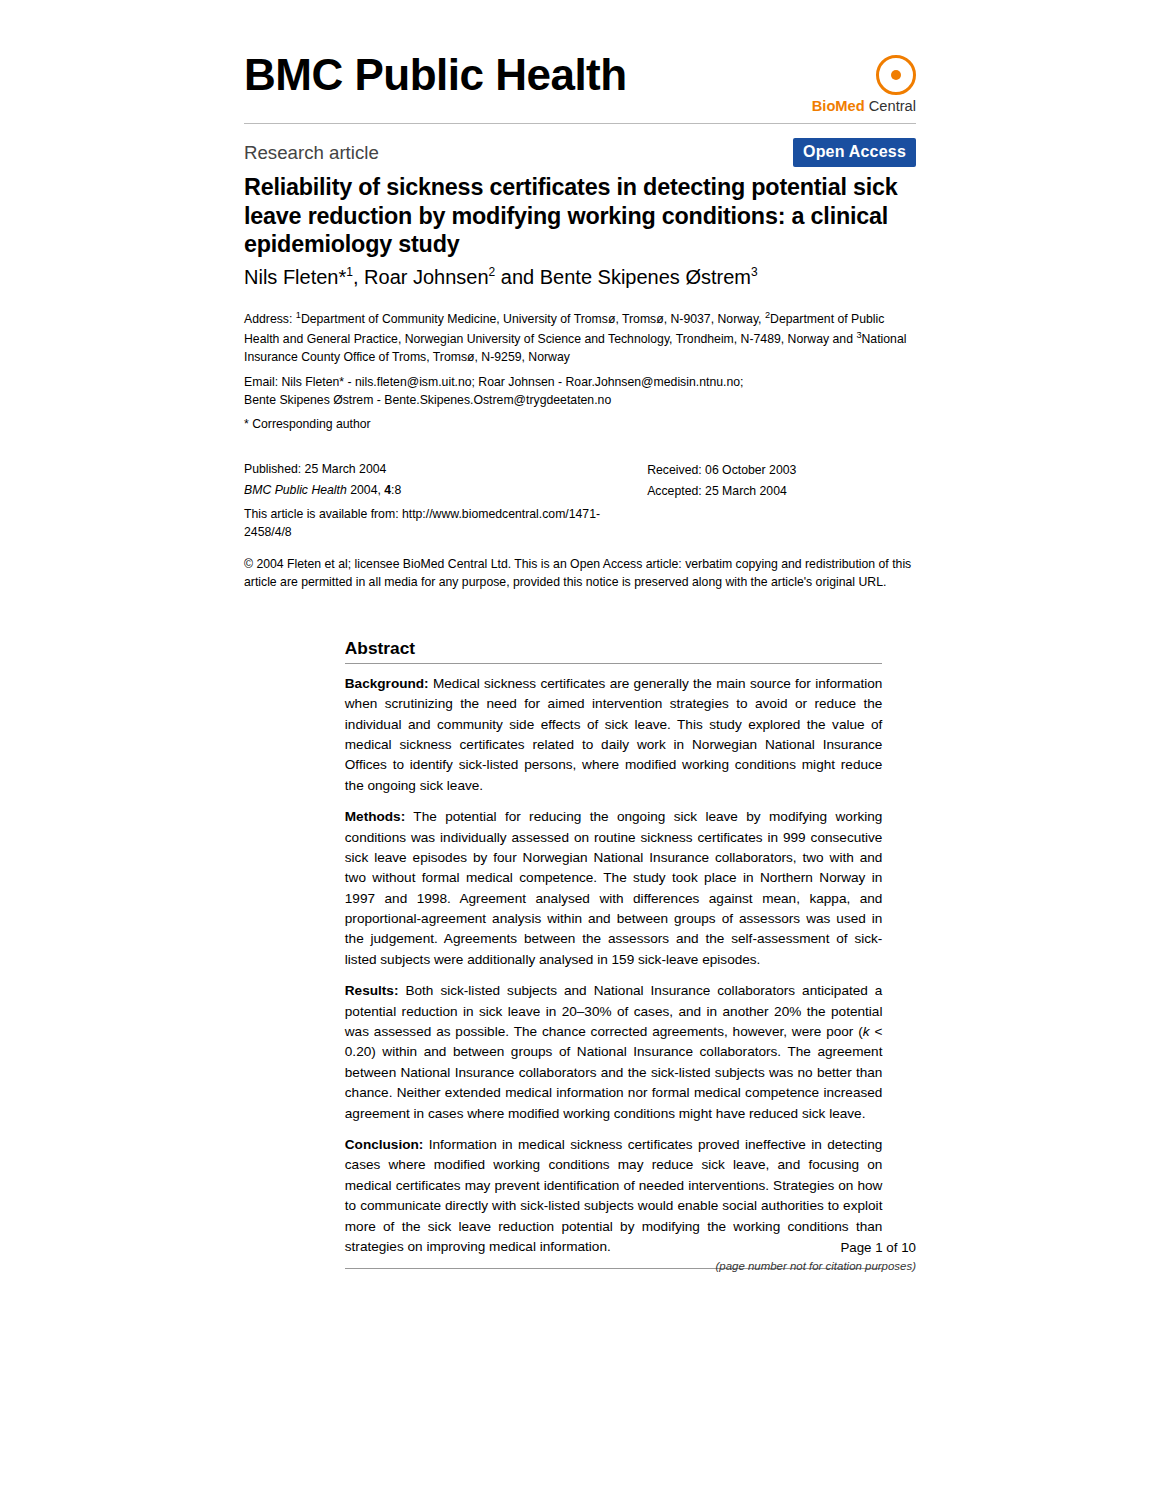BMC Public Health
BioMed Central
Research article
Open Access
Reliability of sickness certificates in detecting potential sick leave reduction by modifying working conditions: a clinical epidemiology study
Nils Fleten*1, Roar Johnsen2 and Bente Skipenes Østrem3
Address: 1Department of Community Medicine, University of Tromsø, Tromsø, N-9037, Norway, 2Department of Public Health and General Practice, Norwegian University of Science and Technology, Trondheim, N-7489, Norway and 3National Insurance County Office of Troms, Tromsø, N-9259, Norway
Email: Nils Fleten* - nils.fleten@ism.uit.no; Roar Johnsen - Roar.Johnsen@medisin.ntnu.no;
Bente Skipenes Østrem - Bente.Skipenes.Ostrem@trygdeetaten.no
* Corresponding author
Published: 25 March 2004
BMC Public Health 2004, 4:8
This article is available from: http://www.biomedcentral.com/1471-2458/4/8
Received: 06 October 2003
Accepted: 25 March 2004
© 2004 Fleten et al; licensee BioMed Central Ltd. This is an Open Access article: verbatim copying and redistribution of this article are permitted in all media for any purpose, provided this notice is preserved along with the article's original URL.
Abstract
Background: Medical sickness certificates are generally the main source for information when scrutinizing the need for aimed intervention strategies to avoid or reduce the individual and community side effects of sick leave. This study explored the value of medical sickness certificates related to daily work in Norwegian National Insurance Offices to identify sick-listed persons, where modified working conditions might reduce the ongoing sick leave.
Methods: The potential for reducing the ongoing sick leave by modifying working conditions was individually assessed on routine sickness certificates in 999 consecutive sick leave episodes by four Norwegian National Insurance collaborators, two with and two without formal medical competence. The study took place in Northern Norway in 1997 and 1998. Agreement analysed with differences against mean, kappa, and proportional-agreement analysis within and between groups of assessors was used in the judgement. Agreements between the assessors and the self-assessment of sick-listed subjects were additionally analysed in 159 sick-leave episodes.
Results: Both sick-listed subjects and National Insurance collaborators anticipated a potential reduction in sick leave in 20–30% of cases, and in another 20% the potential was assessed as possible. The chance corrected agreements, however, were poor (k < 0.20) within and between groups of National Insurance collaborators. The agreement between National Insurance collaborators and the sick-listed subjects was no better than chance. Neither extended medical information nor formal medical competence increased agreement in cases where modified working conditions might have reduced sick leave.
Conclusion: Information in medical sickness certificates proved ineffective in detecting cases where modified working conditions may reduce sick leave, and focusing on medical certificates may prevent identification of needed interventions. Strategies on how to communicate directly with sick-listed subjects would enable social authorities to exploit more of the sick leave reduction potential by modifying the working conditions than strategies on improving medical information.
Page 1 of 10
(page number not for citation purposes)